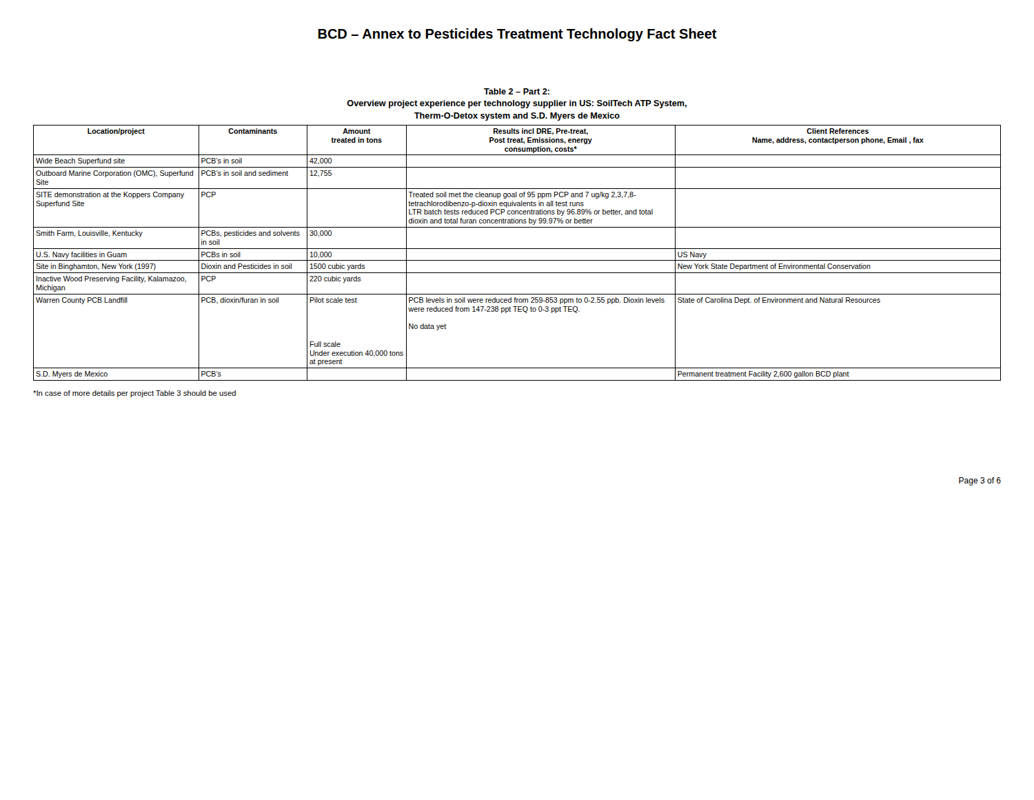BCD – Annex to Pesticides Treatment Technology Fact Sheet
Table 2 – Part 2:
Overview project experience per technology supplier in US: SoilTech ATP System,
Therm-O-Detox system and S.D. Myers de Mexico
| Location/project | Contaminants | Amount treated in tons | Results incl DRE, Pre-treat, Post treat, Emissions, energy consumption, costs* | Client References Name, address, contactperson phone, Email , fax |
| --- | --- | --- | --- | --- |
| Wide Beach Superfund site | PCB’s in soil | 42,000 | | |
| Outboard Marine Corporation (OMC), Superfund Site | PCB’s in soil and sediment | 12,755 | | |
| SITE demonstration at the Koppers Company Superfund Site | PCP | | Treated soil met the cleanup goal of 95 ppm PCP and 7 ug/kg 2,3,7,8-tetrachlorodibenzo-p-dioxin equivalents in all test runs LTR batch tests reduced PCP concentrations by 96.89% or better, and total dioxin and total furan concentrations by 99.97% or better | |
| Smith Farm, Louisville, Kentucky | PCBs, pesticides and solvents in soil | 30,000 | | |
| U.S. Navy facilities in Guam | PCBs in soil | 10,000 | | US Navy |
| Site in Binghamton, New York (1997) | Dioxin and Pesticides in soil | 1500 cubic yards | | New York State Department of Environmental Conservation |
| Inactive Wood Preserving Facility, Kalamazoo, Michigan | PCP | 220 cubic yards | | |
| Warren County PCB Landfill | PCB, dioxin/furan in soil | Pilot scale test Full scale Under execution 40,000 tons at present | PCB levels in soil were reduced from 259-853 ppm to 0-2.55 ppb. Dioxin levels were reduced from 147-238 ppt TEQ to 0-3 ppt TEQ. No data yet | State of Carolina Dept. of Environment and Natural Resources |
| S.D. Myers de Mexico | PCB’s | | | Permanent treatment Facility 2,600 gallon BCD plant |
*In case of more details per project Table 3 should be used
Page 3 of 6